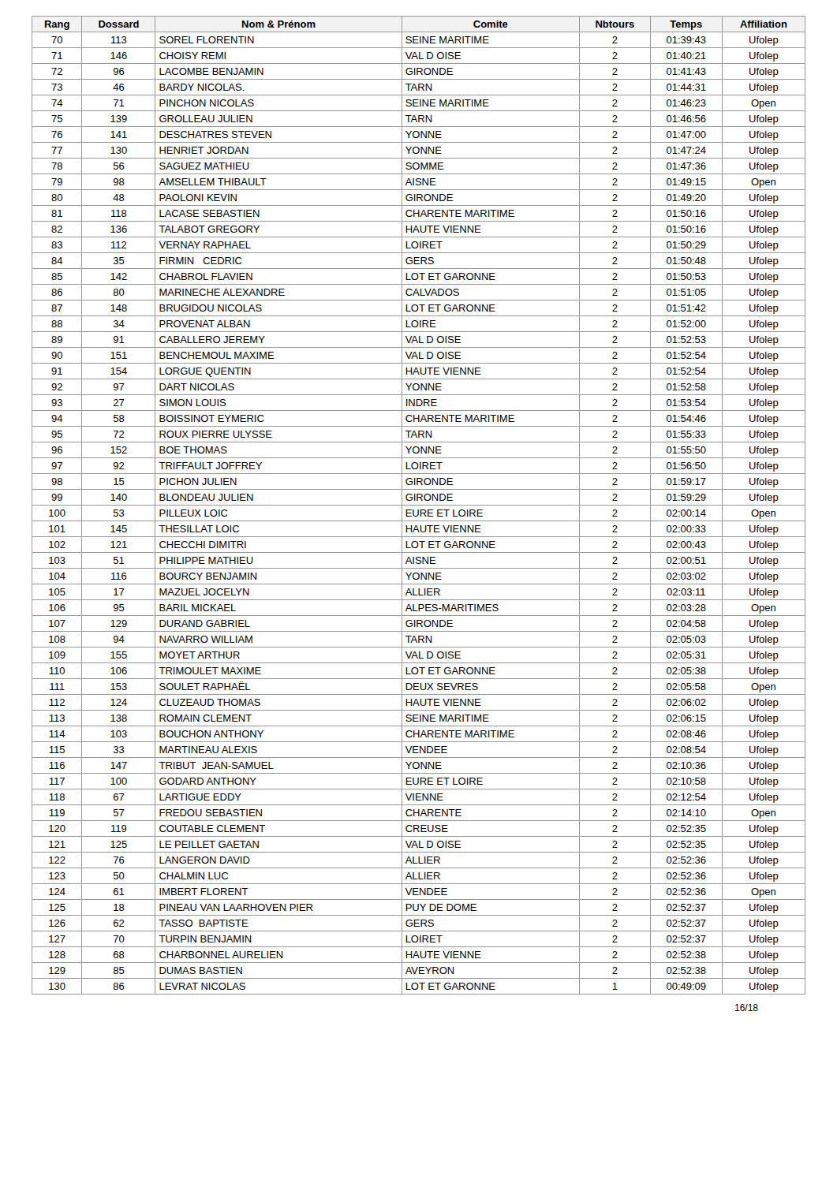| Rang | Dossard | Nom & Prénom | Comite | Nbtours | Temps | Affiliation |
| --- | --- | --- | --- | --- | --- | --- |
| 70 | 113 | SOREL FLORENTIN | SEINE MARITIME | 2 | 01:39:43 | Ufolep |
| 71 | 146 | CHOISY REMI | VAL D OISE | 2 | 01:40:21 | Ufolep |
| 72 | 96 | LACOMBE BENJAMIN | GIRONDE | 2 | 01:41:43 | Ufolep |
| 73 | 46 | BARDY NICOLAS. | TARN | 2 | 01:44:31 | Ufolep |
| 74 | 71 | PINCHON NICOLAS | SEINE MARITIME | 2 | 01:46:23 | Open |
| 75 | 139 | GROLLEAU JULIEN | TARN | 2 | 01:46:56 | Ufolep |
| 76 | 141 | DESCHATRES STEVEN | YONNE | 2 | 01:47:00 | Ufolep |
| 77 | 130 | HENRIET JORDAN | YONNE | 2 | 01:47:24 | Ufolep |
| 78 | 56 | SAGUEZ MATHIEU | SOMME | 2 | 01:47:36 | Ufolep |
| 79 | 98 | AMSELLEM THIBAULT | AISNE | 2 | 01:49:15 | Open |
| 80 | 48 | PAOLONI KEVIN | GIRONDE | 2 | 01:49:20 | Ufolep |
| 81 | 118 | LACASE SEBASTIEN | CHARENTE MARITIME | 2 | 01:50:16 | Ufolep |
| 82 | 136 | TALABOT GREGORY | HAUTE VIENNE | 2 | 01:50:16 | Ufolep |
| 83 | 112 | VERNAY RAPHAEL | LOIRET | 2 | 01:50:29 | Ufolep |
| 84 | 35 | FIRMIN CEDRIC | GERS | 2 | 01:50:48 | Ufolep |
| 85 | 142 | CHABROL FLAVIEN | LOT ET GARONNE | 2 | 01:50:53 | Ufolep |
| 86 | 80 | MARINECHE ALEXANDRE | CALVADOS | 2 | 01:51:05 | Ufolep |
| 87 | 148 | BRUGIDOU NICOLAS | LOT ET GARONNE | 2 | 01:51:42 | Ufolep |
| 88 | 34 | PROVENAT ALBAN | LOIRE | 2 | 01:52:00 | Ufolep |
| 89 | 91 | CABALLERO JEREMY | VAL D OISE | 2 | 01:52:53 | Ufolep |
| 90 | 151 | BENCHEMOUL MAXIME | VAL D OISE | 2 | 01:52:54 | Ufolep |
| 91 | 154 | LORGUE QUENTIN | HAUTE VIENNE | 2 | 01:52:54 | Ufolep |
| 92 | 97 | DART NICOLAS | YONNE | 2 | 01:52:58 | Ufolep |
| 93 | 27 | SIMON LOUIS | INDRE | 2 | 01:53:54 | Ufolep |
| 94 | 58 | BOISSINOT EYMERIC | CHARENTE MARITIME | 2 | 01:54:46 | Ufolep |
| 95 | 72 | ROUX PIERRE ULYSSE | TARN | 2 | 01:55:33 | Ufolep |
| 96 | 152 | BOE THOMAS | YONNE | 2 | 01:55:50 | Ufolep |
| 97 | 92 | TRIFFAULT JOFFREY | LOIRET | 2 | 01:56:50 | Ufolep |
| 98 | 15 | PICHON JULIEN | GIRONDE | 2 | 01:59:17 | Ufolep |
| 99 | 140 | BLONDEAU JULIEN | GIRONDE | 2 | 01:59:29 | Ufolep |
| 100 | 53 | PILLEUX LOIC | EURE ET LOIRE | 2 | 02:00:14 | Open |
| 101 | 145 | THESILLAT LOIC | HAUTE VIENNE | 2 | 02:00:33 | Ufolep |
| 102 | 121 | CHECCHI DIMITRI | LOT ET GARONNE | 2 | 02:00:43 | Ufolep |
| 103 | 51 | PHILIPPE MATHIEU | AISNE | 2 | 02:00:51 | Ufolep |
| 104 | 116 | BOURCY BENJAMIN | YONNE | 2 | 02:03:02 | Ufolep |
| 105 | 17 | MAZUEL JOCELYN | ALLIER | 2 | 02:03:11 | Ufolep |
| 106 | 95 | BARIL MICKAEL | ALPES-MARITIMES | 2 | 02:03:28 | Open |
| 107 | 129 | DURAND GABRIEL | GIRONDE | 2 | 02:04:58 | Ufolep |
| 108 | 94 | NAVARRO WILLIAM | TARN | 2 | 02:05:03 | Ufolep |
| 109 | 155 | MOYET ARTHUR | VAL D OISE | 2 | 02:05:31 | Ufolep |
| 110 | 106 | TRIMOULET MAXIME | LOT ET GARONNE | 2 | 02:05:38 | Ufolep |
| 111 | 153 | SOULET RAPHAËL | DEUX SEVRES | 2 | 02:05:58 | Open |
| 112 | 124 | CLUZEAUD THOMAS | HAUTE VIENNE | 2 | 02:06:02 | Ufolep |
| 113 | 138 | ROMAIN CLEMENT | SEINE MARITIME | 2 | 02:06:15 | Ufolep |
| 114 | 103 | BOUCHON ANTHONY | CHARENTE MARITIME | 2 | 02:08:46 | Ufolep |
| 115 | 33 | MARTINEAU ALEXIS | VENDEE | 2 | 02:08:54 | Ufolep |
| 116 | 147 | TRIBUT JEAN-SAMUEL | YONNE | 2 | 02:10:36 | Ufolep |
| 117 | 100 | GODARD ANTHONY | EURE ET LOIRE | 2 | 02:10:58 | Ufolep |
| 118 | 67 | LARTIGUE EDDY | VIENNE | 2 | 02:12:54 | Ufolep |
| 119 | 57 | FREDOU SEBASTIEN | CHARENTE | 2 | 02:14:10 | Open |
| 120 | 119 | COUTABLE CLEMENT | CREUSE | 2 | 02:52:35 | Ufolep |
| 121 | 125 | LE PEILLET GAETAN | VAL D OISE | 2 | 02:52:35 | Ufolep |
| 122 | 76 | LANGERON DAVID | ALLIER | 2 | 02:52:36 | Ufolep |
| 123 | 50 | CHALMIN LUC | ALLIER | 2 | 02:52:36 | Ufolep |
| 124 | 61 | IMBERT FLORENT | VENDEE | 2 | 02:52:36 | Open |
| 125 | 18 | PINEAU VAN LAARHOVEN PIER | PUY DE DOME | 2 | 02:52:37 | Ufolep |
| 126 | 62 | TASSO BAPTISTE | GERS | 2 | 02:52:37 | Ufolep |
| 127 | 70 | TURPIN BENJAMIN | LOIRET | 2 | 02:52:37 | Ufolep |
| 128 | 68 | CHARBONNEL AURELIEN | HAUTE VIENNE | 2 | 02:52:38 | Ufolep |
| 129 | 85 | DUMAS BASTIEN | AVEYRON | 2 | 02:52:38 | Ufolep |
| 130 | 86 | LEVRAT NICOLAS | LOT ET GARONNE | 1 | 00:49:09 | Ufolep |
16/18